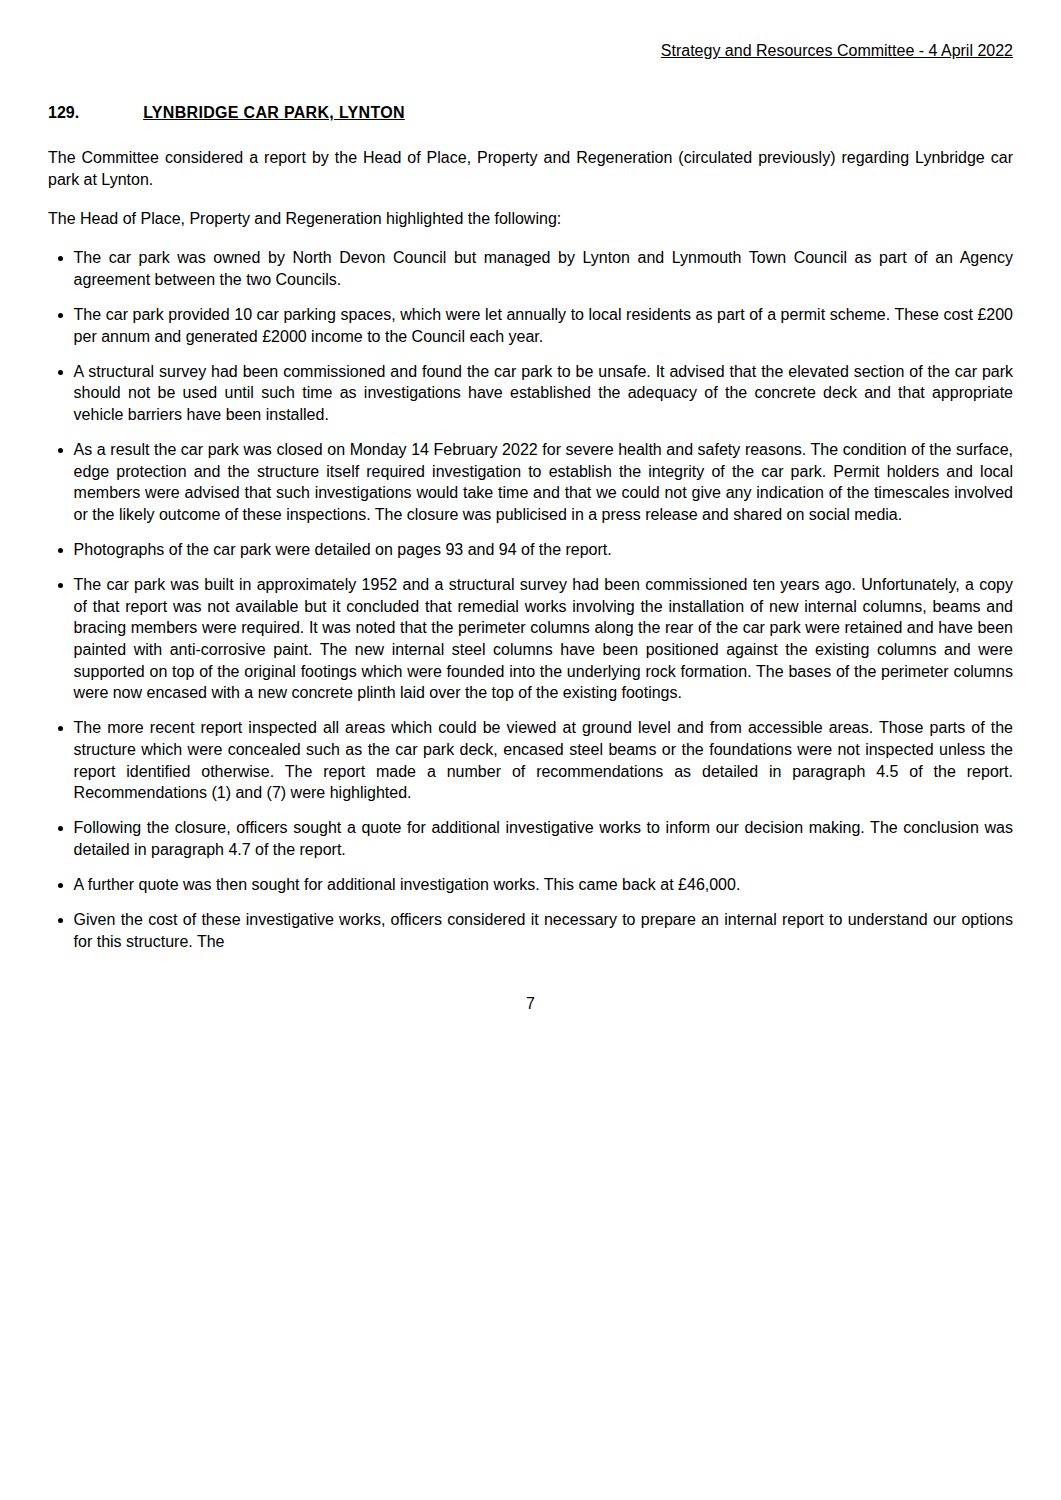Strategy and Resources Committee - 4 April 2022
129. LYNBRIDGE CAR PARK, LYNTON
The Committee considered a report by the Head of Place, Property and Regeneration (circulated previously) regarding Lynbridge car park at Lynton.
The Head of Place, Property and Regeneration highlighted the following:
The car park was owned by North Devon Council but managed by Lynton and Lynmouth Town Council as part of an Agency agreement between the two Councils.
The car park provided 10 car parking spaces, which were let annually to local residents as part of a permit scheme. These cost £200 per annum and generated £2000 income to the Council each year.
A structural survey had been commissioned and found the car park to be unsafe. It advised that the elevated section of the car park should not be used until such time as investigations have established the adequacy of the concrete deck and that appropriate vehicle barriers have been installed.
As a result the car park was closed on Monday 14 February 2022 for severe health and safety reasons. The condition of the surface, edge protection and the structure itself required investigation to establish the integrity of the car park. Permit holders and local members were advised that such investigations would take time and that we could not give any indication of the timescales involved or the likely outcome of these inspections. The closure was publicised in a press release and shared on social media.
Photographs of the car park were detailed on pages 93 and 94 of the report.
The car park was built in approximately 1952 and a structural survey had been commissioned ten years ago. Unfortunately, a copy of that report was not available but it concluded that remedial works involving the installation of new internal columns, beams and bracing members were required. It was noted that the perimeter columns along the rear of the car park were retained and have been painted with anti-corrosive paint. The new internal steel columns have been positioned against the existing columns and were supported on top of the original footings which were founded into the underlying rock formation. The bases of the perimeter columns were now encased with a new concrete plinth laid over the top of the existing footings.
The more recent report inspected all areas which could be viewed at ground level and from accessible areas. Those parts of the structure which were concealed such as the car park deck, encased steel beams or the foundations were not inspected unless the report identified otherwise. The report made a number of recommendations as detailed in paragraph 4.5 of the report. Recommendations (1) and (7) were highlighted.
Following the closure, officers sought a quote for additional investigative works to inform our decision making. The conclusion was detailed in paragraph 4.7 of the report.
A further quote was then sought for additional investigation works. This came back at £46,000.
Given the cost of these investigative works, officers considered it necessary to prepare an internal report to understand our options for this structure. The
7